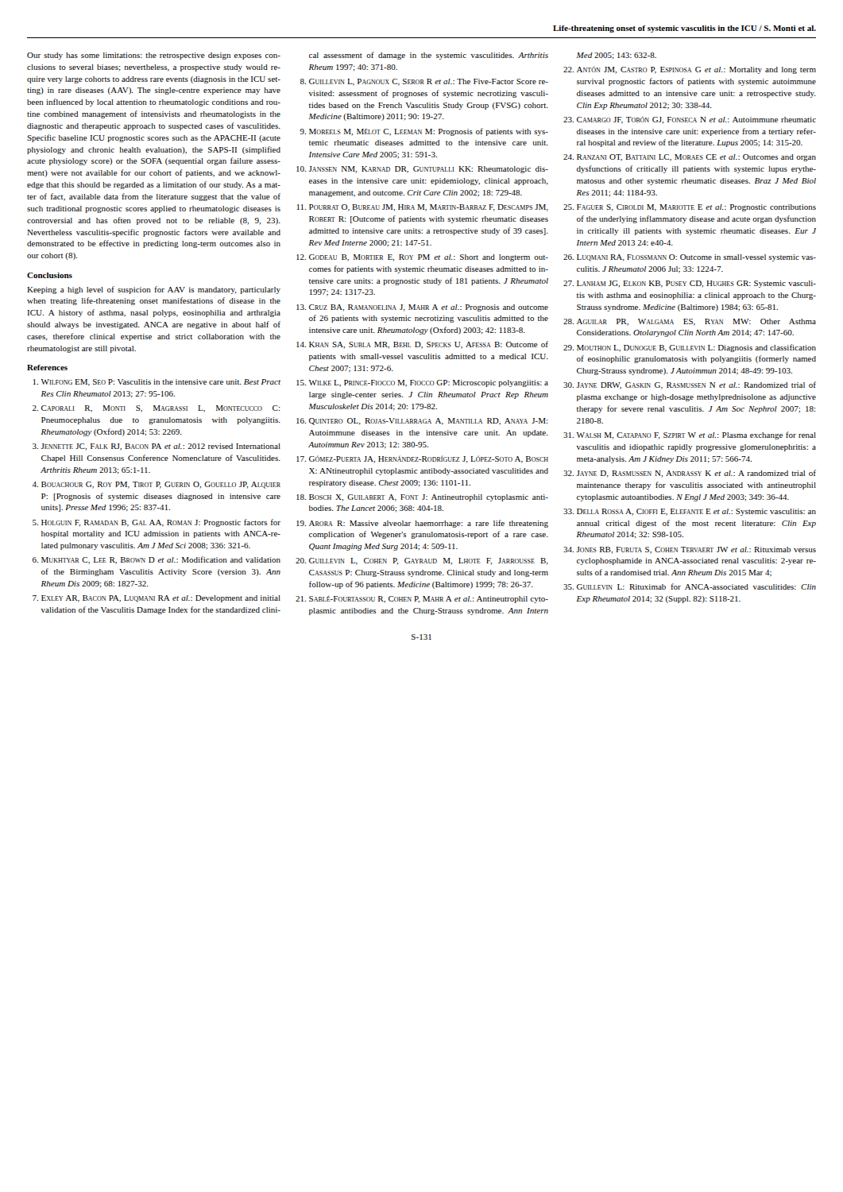Life-threatening onset of systemic vasculitis in the ICU / S. Monti et al.
Our study has some limitations: the retrospective design exposes conclusions to several biases; nevertheless, a prospective study would require very large cohorts to address rare events (diagnosis in the ICU setting) in rare diseases (AAV). The single-centre experience may have been influenced by local attention to rheumatologic conditions and routine combined management of intensivists and rheumatologists in the diagnostic and therapeutic approach to suspected cases of vasculitides. Specific baseline ICU prognostic scores such as the APACHE-II (acute physiology and chronic health evaluation), the SAPS-II (simplified acute physiology score) or the SOFA (sequential organ failure assessment) were not available for our cohort of patients, and we acknowledge that this should be regarded as a limitation of our study. As a matter of fact, available data from the literature suggest that the value of such traditional prognostic scores applied to rheumatologic diseases is controversial and has often proved not to be reliable (8, 9, 23). Nevertheless vasculitis-specific prognostic factors were available and demonstrated to be effective in predicting long-term outcomes also in our cohort (8).
Conclusions
Keeping a high level of suspicion for AAV is mandatory, particularly when treating life-threatening onset manifestations of disease in the ICU. A history of asthma, nasal polyps, eosinophilia and arthralgia should always be investigated. ANCA are negative in about half of cases, therefore clinical expertise and strict collaboration with the rheumatologist are still pivotal.
References
Wilfong EM, Seo P: Vasculitis in the intensive care unit. Best Pract Res Clin Rheumatol 2013; 27: 95-106.
Caporali R, Monti S, Magrassi L, Montecucco C: Pneumocephalus due to granulomatosis with polyangiitis. Rheumatology (Oxford) 2014; 53: 2269.
Jennette JC, Falk RJ, Bacon PA et al.: 2012 revised International Chapel Hill Consensus Conference Nomenclature of Vasculitides. Arthritis Rheum 2013; 65:1-11.
Bouachour G, Roy PM, Tirot P, Guerin O, Gouello JP, Alquier P: [Prognosis of systemic diseases diagnosed in intensive care units]. Presse Med 1996; 25: 837-41.
Holguin F, Ramadan B, Gal AA, Roman J: Prognostic factors for hospital mortality and ICU admission in patients with ANCA-related pulmonary vasculitis. Am J Med Sci 2008; 336: 321-6.
Mukhtyar C, Lee R, Brown D et al.: Modification and validation of the Birmingham Vasculitis Activity Score (version 3). Ann Rheum Dis 2009; 68: 1827-32.
Exley AR, Bacon PA, Luqmani RA et al.: Development and initial validation of the Vasculitis Damage Index for the standardized clinical assessment of damage in the systemic vasculitides. Arthritis Rheum 1997; 40: 371-80.
Guillevin L, Pagnoux C, Seror R et al.: The Five-Factor Score revisited: assessment of prognoses of systemic necrotizing vasculitides based on the French Vasculitis Study Group (FVSG) cohort. Medicine (Baltimore) 2011; 90: 19-27.
Moreels M, Mélot C, Leeman M: Prognosis of patients with systemic rheumatic diseases admitted to the intensive care unit. Intensive Care Med 2005; 31: 591-3.
Janssen NM, Karnad DR, Guntupalli KK: Rheumatologic diseases in the intensive care unit: epidemiology, clinical approach, management, and outcome. Crit Care Clin 2002; 18: 729-48.
Pourrat O, Bureau JM, Hira M, Martin-Barbaz F, Descamps JM, Robert R: [Outcome of patients with systemic rheumatic diseases admitted to intensive care units: a retrospective study of 39 cases]. Rev Med Interne 2000; 21: 147-51.
Godeau B, Mortier E, Roy PM et al.: Short and longterm outcomes for patients with systemic rheumatic diseases admitted to intensive care units: a prognostic study of 181 patients. J Rheumatol 1997; 24: 1317-23.
Cruz BA, Ramanoelina J, Mahr A et al.: Prognosis and outcome of 26 patients with systemic necrotizing vasculitis admitted to the intensive care unit. Rheumatology (Oxford) 2003; 42: 1183-8.
Khan SA, Subla MR, Behl D, Specks U, Afessa B: Outcome of patients with small-vessel vasculitis admitted to a medical ICU. Chest 2007; 131: 972-6.
Wilke L, Prince-Fiocco M, Fiocco GP: Microscopic polyangiitis: a large single-center series. J Clin Rheumatol Pract Rep Rheum Musculoskelet Dis 2014; 20: 179-82.
Quintero OL, Rojas-Villarraga A, Mantilla RD, Anaya J-M: Autoimmune diseases in the intensive care unit. An update. Autoimmun Rev 2013; 12: 380-95.
Gómez-Puerta JA, Hernández-Rodríguez J, López-Soto A, Bosch X: ANtineutrophil cytoplasmic antibody-associated vasculitides and respiratory disease. Chest 2009; 136: 1101-11.
Bosch X, Guilabert A, Font J: Antineutrophil cytoplasmic antibodies. The Lancet 2006; 368: 404-18.
Arora R: Massive alveolar haemorrhage: a rare life threatening complication of Wegener's granulomatosis-report of a rare case. Quant Imaging Med Surg 2014; 4: 509-11.
Guillevin L, Cohen P, Gayraud M, Lhote F, Jarrousse B, Casassus P: Churg-Strauss syndrome. Clinical study and long-term follow-up of 96 patients. Medicine (Baltimore) 1999; 78: 26-37.
Sablé-Fourtassou R, Cohen P, Mahr A et al.: Antineutrophil cytoplasmic antibodies and the Churg-Strauss syndrome. Ann Intern Med 2005; 143: 632-8.
Antón JM, Castro P, Espinosa G et al.: Mortality and long term survival prognostic factors of patients with systemic autoimmune diseases admitted to an intensive care unit: a retrospective study. Clin Exp Rheumatol 2012; 30: 338-44.
Camargo JF, Tobón GJ, Fonseca N et al.: Autoimmune rheumatic diseases in the intensive care unit: experience from a tertiary referral hospital and review of the literature. Lupus 2005; 14: 315-20.
Ranzani OT, Battaini LC, Moraes CE et al.: Outcomes and organ dysfunctions of critically ill patients with systemic lupus erythematosus and other systemic rheumatic diseases. Braz J Med Biol Res 2011; 44: 1184-93.
Faguer S, Ciroldi M, Mariotte E et al.: Prognostic contributions of the underlying inflammatory disease and acute organ dysfunction in critically ill patients with systemic rheumatic diseases. Eur J Intern Med 2013 24: e40-4.
Luqmani RA, Flossmann O: Outcome in small-vessel systemic vasculitis. J Rheumatol 2006 Jul; 33: 1224-7.
Lanham JG, Elkon KB, Pusey CD, Hughes GR: Systemic vasculitis with asthma and eosinophilia: a clinical approach to the Churg-Strauss syndrome. Medicine (Baltimore) 1984; 63: 65-81.
Aguilar PR, Walgama ES, Ryan MW: Other Asthma Considerations. Otolaryngol Clin North Am 2014; 47: 147-60.
Mouthon L, Dunogue B, Guillevin L: Diagnosis and classification of eosinophilic granulomatosis with polyangiitis (formerly named Churg-Strauss syndrome). J Autoimmun 2014; 48-49: 99-103.
Jayne DRW, Gaskin G, Rasmussen N et al.: Randomized trial of plasma exchange or high-dosage methylprednisolone as adjunctive therapy for severe renal vasculitis. J Am Soc Nephrol 2007; 18: 2180-8.
Walsh M, Catapano F, Szpirt W et al.: Plasma exchange for renal vasculitis and idiopathic rapidly progressive glomerulonephritis: a meta-analysis. Am J Kidney Dis 2011; 57: 566-74.
Jayne D, Rasmussen N, Andrassy K et al.: A randomized trial of maintenance therapy for vasculitis associated with antineutrophil cytoplasmic autoantibodies. N Engl J Med 2003; 349: 36-44.
Della Rossa A, Cioffi E, Elefante E et al.: Systemic vasculitis: an annual critical digest of the most recent literature: Clin Exp Rheumatol 2014; 32: S98-105.
Jones RB, Furuta S, Cohen Tervaert JW et al.: Rituximab versus cyclophosphamide in ANCA-associated renal vasculitis: 2-year results of a randomised trial. Ann Rheum Dis 2015 Mar 4;
Guillevin L: Rituximab for ANCA-associated vasculitides: Clin Exp Rheumatol 2014; 32 (Suppl. 82): S118-21.
S-131